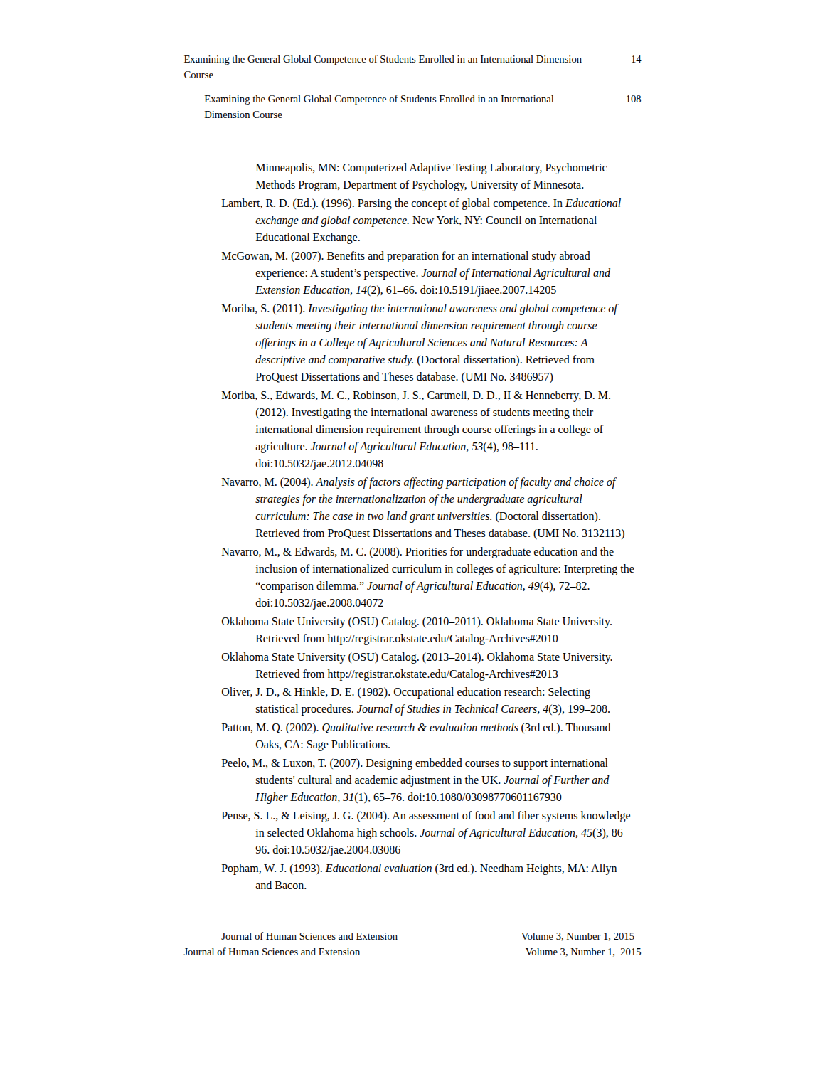Examining the General Global Competence of Students Enrolled in an International Dimension Course
14
Examining the General Global Competence of Students Enrolled in an International Dimension Course
108
Minneapolis, MN: Computerized Adaptive Testing Laboratory, Psychometric Methods Program, Department of Psychology, University of Minnesota.
Lambert, R. D. (Ed.). (1996). Parsing the concept of global competence. In Educational exchange and global competence. New York, NY: Council on International Educational Exchange.
McGowan, M. (2007). Benefits and preparation for an international study abroad experience: A student’s perspective. Journal of International Agricultural and Extension Education, 14(2), 61–66. doi:10.5191/jiaee.2007.14205
Moriba, S. (2011). Investigating the international awareness and global competence of students meeting their international dimension requirement through course offerings in a College of Agricultural Sciences and Natural Resources: A descriptive and comparative study. (Doctoral dissertation). Retrieved from ProQuest Dissertations and Theses database. (UMI No. 3486957)
Moriba, S., Edwards, M. C., Robinson, J. S., Cartmell, D. D., II & Henneberry, D. M. (2012). Investigating the international awareness of students meeting their international dimension requirement through course offerings in a college of agriculture. Journal of Agricultural Education, 53(4), 98–111. doi:10.5032/jae.2012.04098
Navarro, M. (2004). Analysis of factors affecting participation of faculty and choice of strategies for the internationalization of the undergraduate agricultural curriculum: The case in two land grant universities. (Doctoral dissertation). Retrieved from ProQuest Dissertations and Theses database. (UMI No. 3132113)
Navarro, M., & Edwards, M. C. (2008). Priorities for undergraduate education and the inclusion of internationalized curriculum in colleges of agriculture: Interpreting the “comparison dilemma.” Journal of Agricultural Education, 49(4), 72–82. doi:10.5032/jae.2008.04072
Oklahoma State University (OSU) Catalog. (2010–2011). Oklahoma State University. Retrieved from http://registrar.okstate.edu/Catalog-Archives#2010
Oklahoma State University (OSU) Catalog. (2013–2014). Oklahoma State University. Retrieved from http://registrar.okstate.edu/Catalog-Archives#2013
Oliver, J. D., & Hinkle, D. E. (1982). Occupational education research: Selecting statistical procedures. Journal of Studies in Technical Careers, 4(3), 199–208.
Patton, M. Q. (2002). Qualitative research & evaluation methods (3rd ed.). Thousand Oaks, CA: Sage Publications.
Peelo, M., & Luxon, T. (2007). Designing embedded courses to support international students' cultural and academic adjustment in the UK. Journal of Further and Higher Education, 31(1), 65–76. doi:10.1080/03098770601167930
Pense, S. L., & Leising, J. G. (2004). An assessment of food and fiber systems knowledge in selected Oklahoma high schools. Journal of Agricultural Education, 45(3), 86–96. doi:10.5032/jae.2004.03086
Popham, W. J. (1993). Educational evaluation (3rd ed.). Needham Heights, MA: Allyn and Bacon.
Journal of Human Sciences and Extension
Volume 3, Number 1, 2015
Journal of Human Sciences and Extension
Volume 3, Number 1, 2015